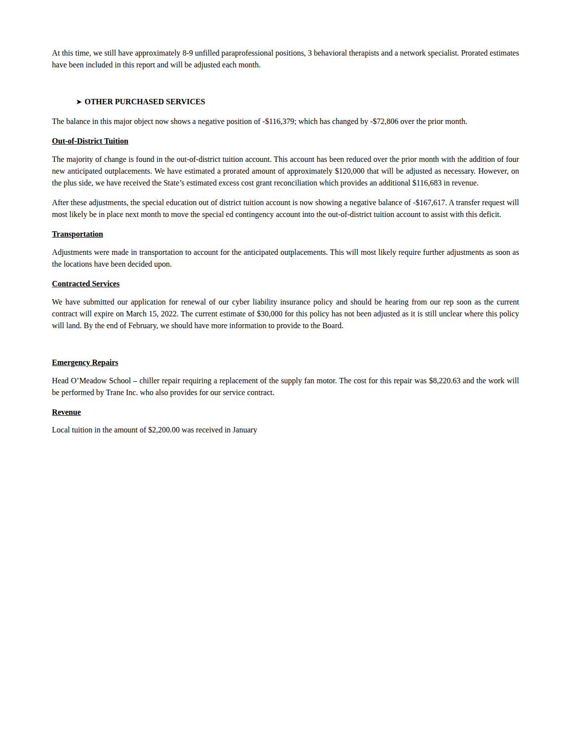At this time, we still have approximately 8-9 unfilled paraprofessional positions, 3 behavioral therapists and a network specialist. Prorated estimates have been included in this report and will be adjusted each month.
➤
Other Purchased Services
The balance in this major object now shows a negative position of -$116,379; which has changed by -$72,806 over the prior month.
Out-of-District Tuition
The majority of change is found in the out-of-district tuition account. This account has been reduced over the prior month with the addition of four new anticipated outplacements. We have estimated a prorated amount of approximately $120,000 that will be adjusted as necessary. However, on the plus side, we have received the State’s estimated excess cost grant reconciliation which provides an additional $116,683 in revenue.
After these adjustments, the special education out of district tuition account is now showing a negative balance of -$167,617. A transfer request will most likely be in place next month to move the special ed contingency account into the out-of-district tuition account to assist with this deficit.
Transportation
Adjustments were made in transportation to account for the anticipated outplacements. This will most likely require further adjustments as soon as the locations have been decided upon.
Contracted Services
We have submitted our application for renewal of our cyber liability insurance policy and should be hearing from our rep soon as the current contract will expire on March 15, 2022. The current estimate of $30,000 for this policy has not been adjusted as it is still unclear where this policy will land. By the end of February, we should have more information to provide to the Board.
Emergency Repairs
Head O’Meadow School – chiller repair requiring a replacement of the supply fan motor. The cost for this repair was $8,220.63 and the work will be performed by Trane Inc. who also provides for our service contract.
Revenue
Local tuition in the amount of $2,200.00 was received in January